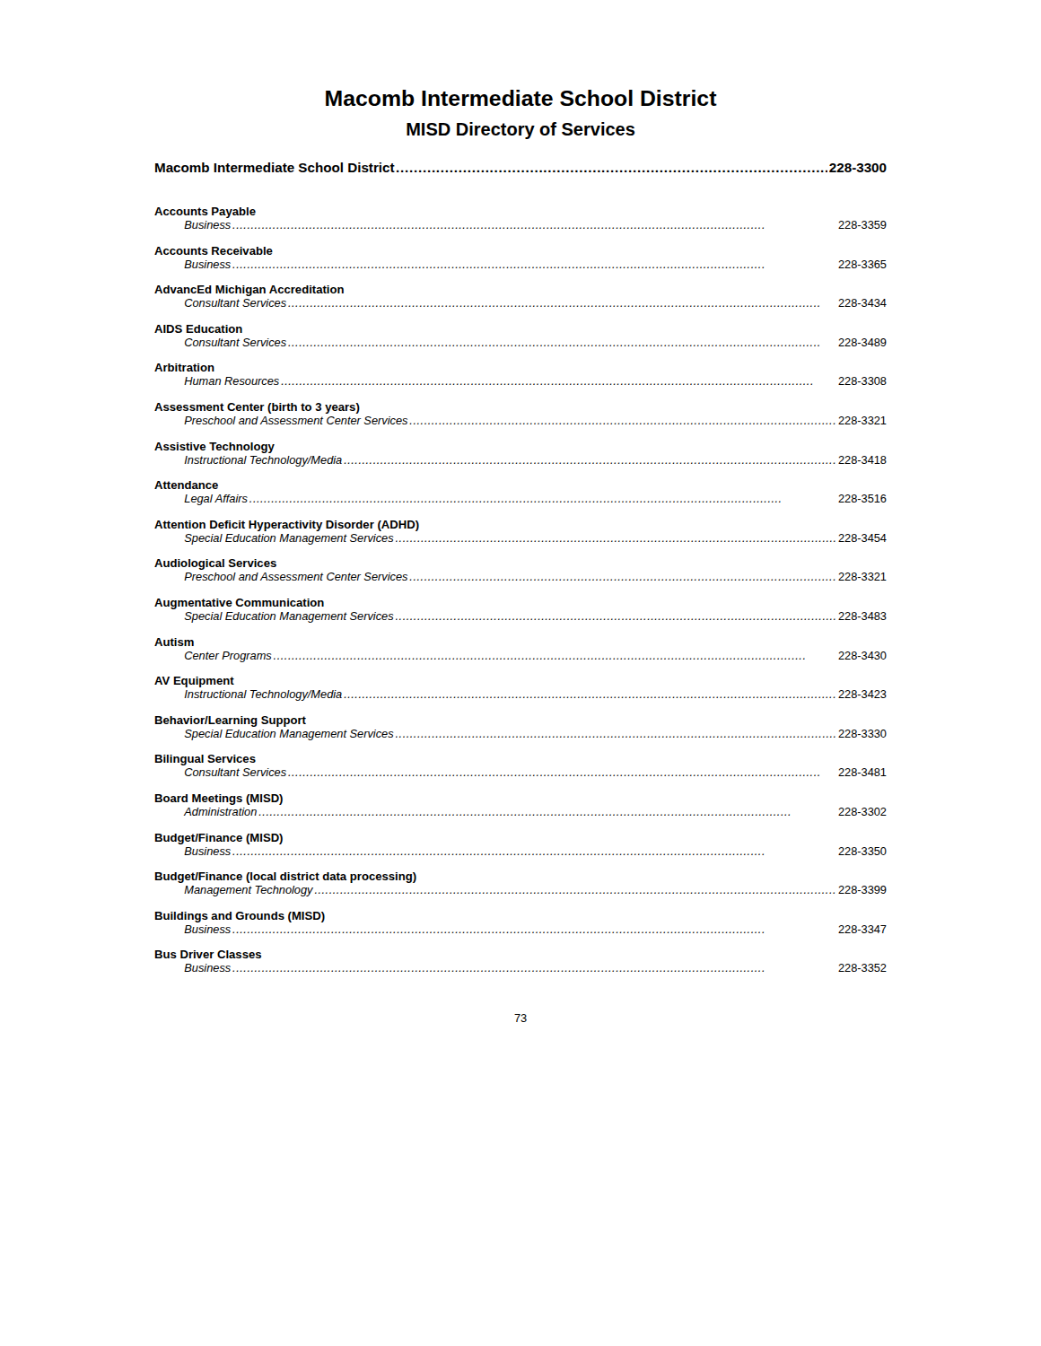Macomb Intermediate School District
MISD Directory of Services
Macomb Intermediate School District .................................................................................................................. 228-3300
Accounts Payable
Business .................................................................................................................................................. 228-3359
Accounts Receivable
Business .................................................................................................................................................. 228-3365
AdvancEd Michigan Accreditation
Consultant Services .................................................................................................................................................. 228-3434
AIDS Education
Consultant Services .................................................................................................................................................. 228-3489
Arbitration
Human Resources .................................................................................................................................................. 228-3308
Assessment Center (birth to 3 years)
Preschool and Assessment Center Services .................................................................................................................................................. 228-3321
Assistive Technology
Instructional Technology/Media .................................................................................................................................................. 228-3418
Attendance
Legal Affairs .................................................................................................................................................. 228-3516
Attention Deficit Hyperactivity Disorder (ADHD)
Special Education Management Services .................................................................................................................................................. 228-3454
Audiological Services
Preschool and Assessment Center Services .................................................................................................................................................. 228-3321
Augmentative Communication
Special Education Management Services .................................................................................................................................................. 228-3483
Autism
Center Programs .................................................................................................................................................. 228-3430
AV Equipment
Instructional Technology/Media .................................................................................................................................................. 228-3423
Behavior/Learning Support
Special Education Management Services .................................................................................................................................................. 228-3330
Bilingual Services
Consultant Services .................................................................................................................................................. 228-3481
Board Meetings (MISD)
Administration .................................................................................................................................................. 228-3302
Budget/Finance (MISD)
Business .................................................................................................................................................. 228-3350
Budget/Finance (local district data processing)
Management Technology .................................................................................................................................................. 228-3399
Buildings and Grounds (MISD)
Business .................................................................................................................................................. 228-3347
Bus Driver Classes
Business .................................................................................................................................................. 228-3352
73